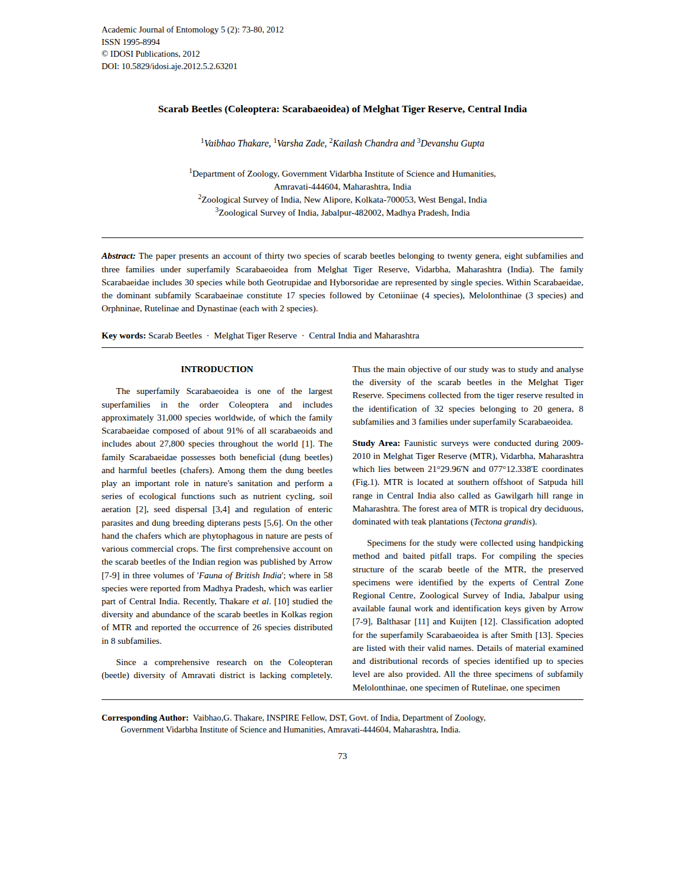Academic Journal of Entomology 5 (2): 73-80, 2012
ISSN 1995-8994
© IDOSI Publications, 2012
DOI: 10.5829/idosi.aje.2012.5.2.63201
Scarab Beetles (Coleoptera: Scarabaeoidea) of Melghat Tiger Reserve, Central India
1Vaibhao Thakare, 1Varsha Zade, 2Kailash Chandra and 3Devanshu Gupta
1Department of Zoology, Government Vidarbha Institute of Science and Humanities,
Amravati-444604, Maharashtra, India
2Zoological Survey of India, New Alipore, Kolkata-700053, West Bengal, India
3Zoological Survey of India, Jabalpur-482002, Madhya Pradesh, India
Abstract: The paper presents an account of thirty two species of scarab beetles belonging to twenty genera, eight subfamilies and three families under superfamily Scarabaeoidea from Melghat Tiger Reserve, Vidarbha, Maharashtra (India). The family Scarabaeidae includes 30 species while both Geotrupidae and Hyborsoridae are represented by single species. Within Scarabaeidae, the dominant subfamily Scarabaeinae constitute 17 species followed by Cetoniinae (4 species), Melolonthinae (3 species) and Orphninae, Rutelinae and Dynastinae (each with 2 species).
Key words: Scarab Beetles · Melghat Tiger Reserve · Central India and Maharashtra
INTRODUCTION
The superfamily Scarabaeoidea is one of the largest superfamilies in the order Coleoptera and includes approximately 31,000 species worldwide, of which the family Scarabaeidae composed of about 91% of all scarabaeoids and includes about 27,800 species throughout the world [1]. The family Scarabaeidae possesses both beneficial (dung beetles) and harmful beetles (chafers). Among them the dung beetles play an important role in nature's sanitation and perform a series of ecological functions such as nutrient cycling, soil aeration [2], seed dispersal [3,4] and regulation of enteric parasites and dung breeding dipterans pests [5,6]. On the other hand the chafers which are phytophagous in nature are pests of various commercial crops. The first comprehensive account on the scarab beetles of the Indian region was published by Arrow [7-9] in three volumes of 'Fauna of British India'; where in 58 species were reported from Madhya Pradesh, which was earlier part of Central India. Recently, Thakare et al. [10] studied the diversity and abundance of the scarab beetles in Kolkas region of MTR and reported the occurrence of 26 species distributed in 8 subfamilies.
Since a comprehensive research on the Coleopteran (beetle) diversity of Amravati district is lacking completely. Thus the main objective of our study was to study and analyse the diversity of the scarab beetles in the Melghat Tiger Reserve. Specimens collected from the tiger reserve resulted in the identification of 32 species belonging to 20 genera, 8 subfamilies and 3 families under superfamily Scarabaeoidea.
Study Area: Faunistic surveys were conducted during 2009-2010 in Melghat Tiger Reserve (MTR), Vidarbha, Maharashtra which lies between 21°29.96'N and 077°12.338'E coordinates (Fig.1). MTR is located at southern offshoot of Satpuda hill range in Central India also called as Gawilgarh hill range in Maharashtra. The forest area of MTR is tropical dry deciduous, dominated with teak plantations (Tectona grandis).
Specimens for the study were collected using handpicking method and baited pitfall traps. For compiling the species structure of the scarab beetle of the MTR, the preserved specimens were identified by the experts of Central Zone Regional Centre, Zoological Survey of India, Jabalpur using available faunal work and identification keys given by Arrow [7-9], Balthasar [11] and Kuijten [12]. Classification adopted for the superfamily Scarabaeoidea is after Smith [13]. Species are listed with their valid names. Details of material examined and distributional records of species identified up to species level are also provided. All the three specimens of subfamily Melolonthinae, one specimen of Rutelinae, one specimen
Corresponding Author: Vaibhao,G. Thakare, INSPIRE Fellow, DST, Govt. of India, Department of Zoology, Government Vidarbha Institute of Science and Humanities, Amravati-444604, Maharashtra, India.
73